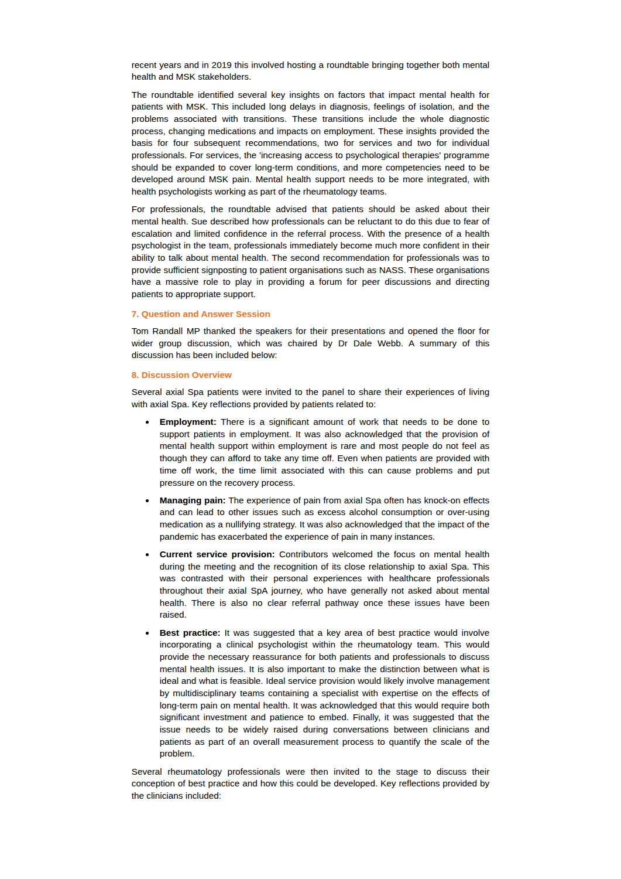recent years and in 2019 this involved hosting a roundtable bringing together both mental health and MSK stakeholders.
The roundtable identified several key insights on factors that impact mental health for patients with MSK. This included long delays in diagnosis, feelings of isolation, and the problems associated with transitions. These transitions include the whole diagnostic process, changing medications and impacts on employment. These insights provided the basis for four subsequent recommendations, two for services and two for individual professionals. For services, the 'increasing access to psychological therapies' programme should be expanded to cover long-term conditions, and more competencies need to be developed around MSK pain. Mental health support needs to be more integrated, with health psychologists working as part of the rheumatology teams.
For professionals, the roundtable advised that patients should be asked about their mental health. Sue described how professionals can be reluctant to do this due to fear of escalation and limited confidence in the referral process. With the presence of a health psychologist in the team, professionals immediately become much more confident in their ability to talk about mental health. The second recommendation for professionals was to provide sufficient signposting to patient organisations such as NASS. These organisations have a massive role to play in providing a forum for peer discussions and directing patients to appropriate support.
7. Question and Answer Session
Tom Randall MP thanked the speakers for their presentations and opened the floor for wider group discussion, which was chaired by Dr Dale Webb. A summary of this discussion has been included below:
8. Discussion Overview
Several axial Spa patients were invited to the panel to share their experiences of living with axial Spa. Key reflections provided by patients related to:
Employment: There is a significant amount of work that needs to be done to support patients in employment. It was also acknowledged that the provision of mental health support within employment is rare and most people do not feel as though they can afford to take any time off. Even when patients are provided with time off work, the time limit associated with this can cause problems and put pressure on the recovery process.
Managing pain: The experience of pain from axial Spa often has knock-on effects and can lead to other issues such as excess alcohol consumption or over-using medication as a nullifying strategy. It was also acknowledged that the impact of the pandemic has exacerbated the experience of pain in many instances.
Current service provision: Contributors welcomed the focus on mental health during the meeting and the recognition of its close relationship to axial Spa. This was contrasted with their personal experiences with healthcare professionals throughout their axial SpA journey, who have generally not asked about mental health. There is also no clear referral pathway once these issues have been raised.
Best practice: It was suggested that a key area of best practice would involve incorporating a clinical psychologist within the rheumatology team. This would provide the necessary reassurance for both patients and professionals to discuss mental health issues. It is also important to make the distinction between what is ideal and what is feasible. Ideal service provision would likely involve management by multidisciplinary teams containing a specialist with expertise on the effects of long-term pain on mental health. It was acknowledged that this would require both significant investment and patience to embed. Finally, it was suggested that the issue needs to be widely raised during conversations between clinicians and patients as part of an overall measurement process to quantify the scale of the problem.
Several rheumatology professionals were then invited to the stage to discuss their conception of best practice and how this could be developed. Key reflections provided by the clinicians included: